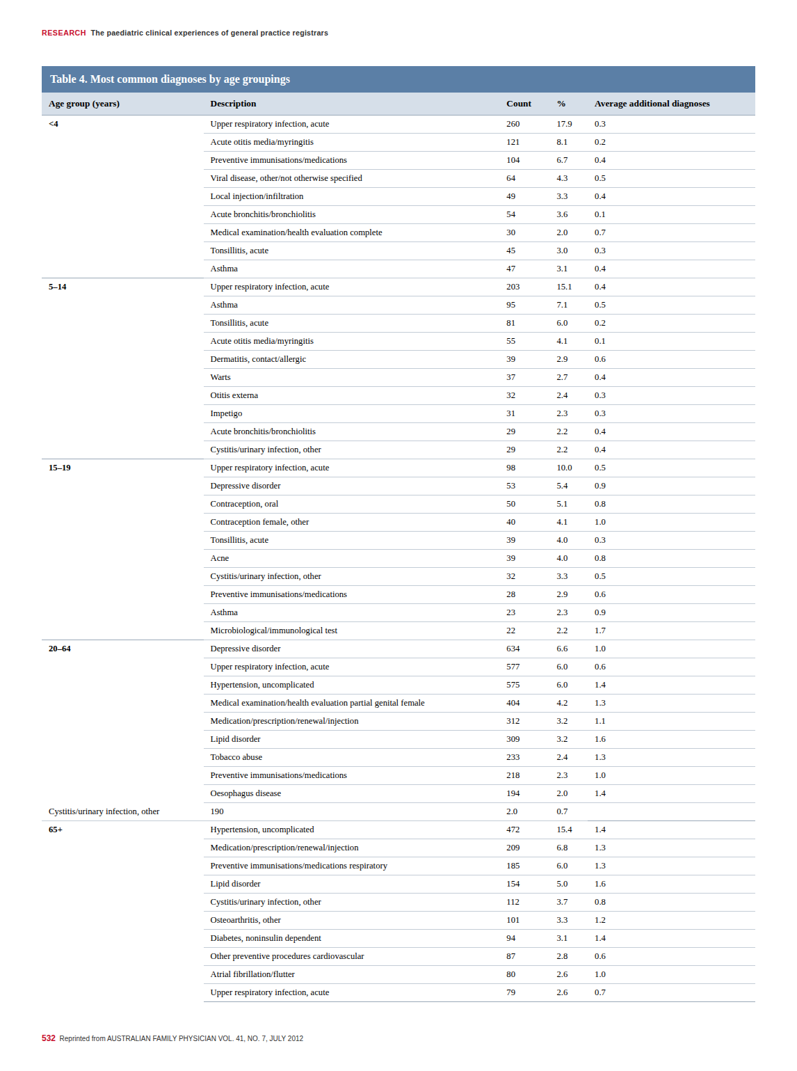RESEARCH The paediatric clinical experiences of general practice registrars
Table 4. Most common diagnoses by age groupings
| Age group (years) | Description | Count | % | Average additional diagnoses |
| --- | --- | --- | --- | --- |
| <4 | Upper respiratory infection, acute | 260 | 17.9 | 0.3 |
| Acute otitis media/myringitis | 121 | 8.1 | 0.2 |
| Preventive immunisations/medications | 104 | 6.7 | 0.4 |
| Viral disease, other/not otherwise specified | 64 | 4.3 | 0.5 |
| Local injection/infiltration | 49 | 3.3 | 0.4 |
| Acute bronchitis/bronchiolitis | 54 | 3.6 | 0.1 |
| Medical examination/health evaluation complete | 30 | 2.0 | 0.7 |
| Tonsillitis, acute | 45 | 3.0 | 0.3 |
| Asthma | 47 | 3.1 | 0.4 |
| 5–14 | Upper respiratory infection, acute | 203 | 15.1 | 0.4 |
| Asthma | 95 | 7.1 | 0.5 |
| Tonsillitis, acute | 81 | 6.0 | 0.2 |
| Acute otitis media/myringitis | 55 | 4.1 | 0.1 |
| Dermatitis, contact/allergic | 39 | 2.9 | 0.6 |
| Warts | 37 | 2.7 | 0.4 |
| Otitis externa | 32 | 2.4 | 0.3 |
| Impetigo | 31 | 2.3 | 0.3 |
| Acute bronchitis/bronchiolitis | 29 | 2.2 | 0.4 |
| Cystitis/urinary infection, other | 29 | 2.2 | 0.4 |
| 15–19 | Upper respiratory infection, acute | 98 | 10.0 | 0.5 |
| Depressive disorder | 53 | 5.4 | 0.9 |
| Contraception, oral | 50 | 5.1 | 0.8 |
| Contraception female, other | 40 | 4.1 | 1.0 |
| Tonsillitis, acute | 39 | 4.0 | 0.3 |
| Acne | 39 | 4.0 | 0.8 |
| Cystitis/urinary infection, other | 32 | 3.3 | 0.5 |
| Preventive immunisations/medications | 28 | 2.9 | 0.6 |
| Asthma | 23 | 2.3 | 0.9 |
| Microbiological/immunological test | 22 | 2.2 | 1.7 |
| 20–64 | Depressive disorder | 634 | 6.6 | 1.0 |
| Upper respiratory infection, acute | 577 | 6.0 | 0.6 |
| Hypertension, uncomplicated | 575 | 6.0 | 1.4 |
| Medical examination/health evaluation partial genital female | 404 | 4.2 | 1.3 |
| Medication/prescription/renewal/injection | 312 | 3.2 | 1.1 |
| Lipid disorder | 309 | 3.2 | 1.6 |
| Tobacco abuse | 233 | 2.4 | 1.3 |
| Preventive immunisations/medications | 218 | 2.3 | 1.0 |
| Oesophagus disease | 194 | 2.0 | 1.4 |
| Cystitis/urinary infection, other | 190 | 2.0 | 0.7 |
| 65+ | Hypertension, uncomplicated | 472 | 15.4 | 1.4 |
| Medication/prescription/renewal/injection | 209 | 6.8 | 1.3 |
| Preventive immunisations/medications respiratory | 185 | 6.0 | 1.3 |
| Lipid disorder | 154 | 5.0 | 1.6 |
| Cystitis/urinary infection, other | 112 | 3.7 | 0.8 |
| Osteoarthritis, other | 101 | 3.3 | 1.2 |
| Diabetes, noninsulin dependent | 94 | 3.1 | 1.4 |
| Other preventive procedures cardiovascular | 87 | 2.8 | 0.6 |
| Atrial fibrillation/flutter | 80 | 2.6 | 1.0 |
| Upper respiratory infection, acute | 79 | 2.6 | 0.7 |
532 Reprinted from AUSTRALIAN FAMILY PHYSICIAN VOL. 41, NO. 7, JULY 2012